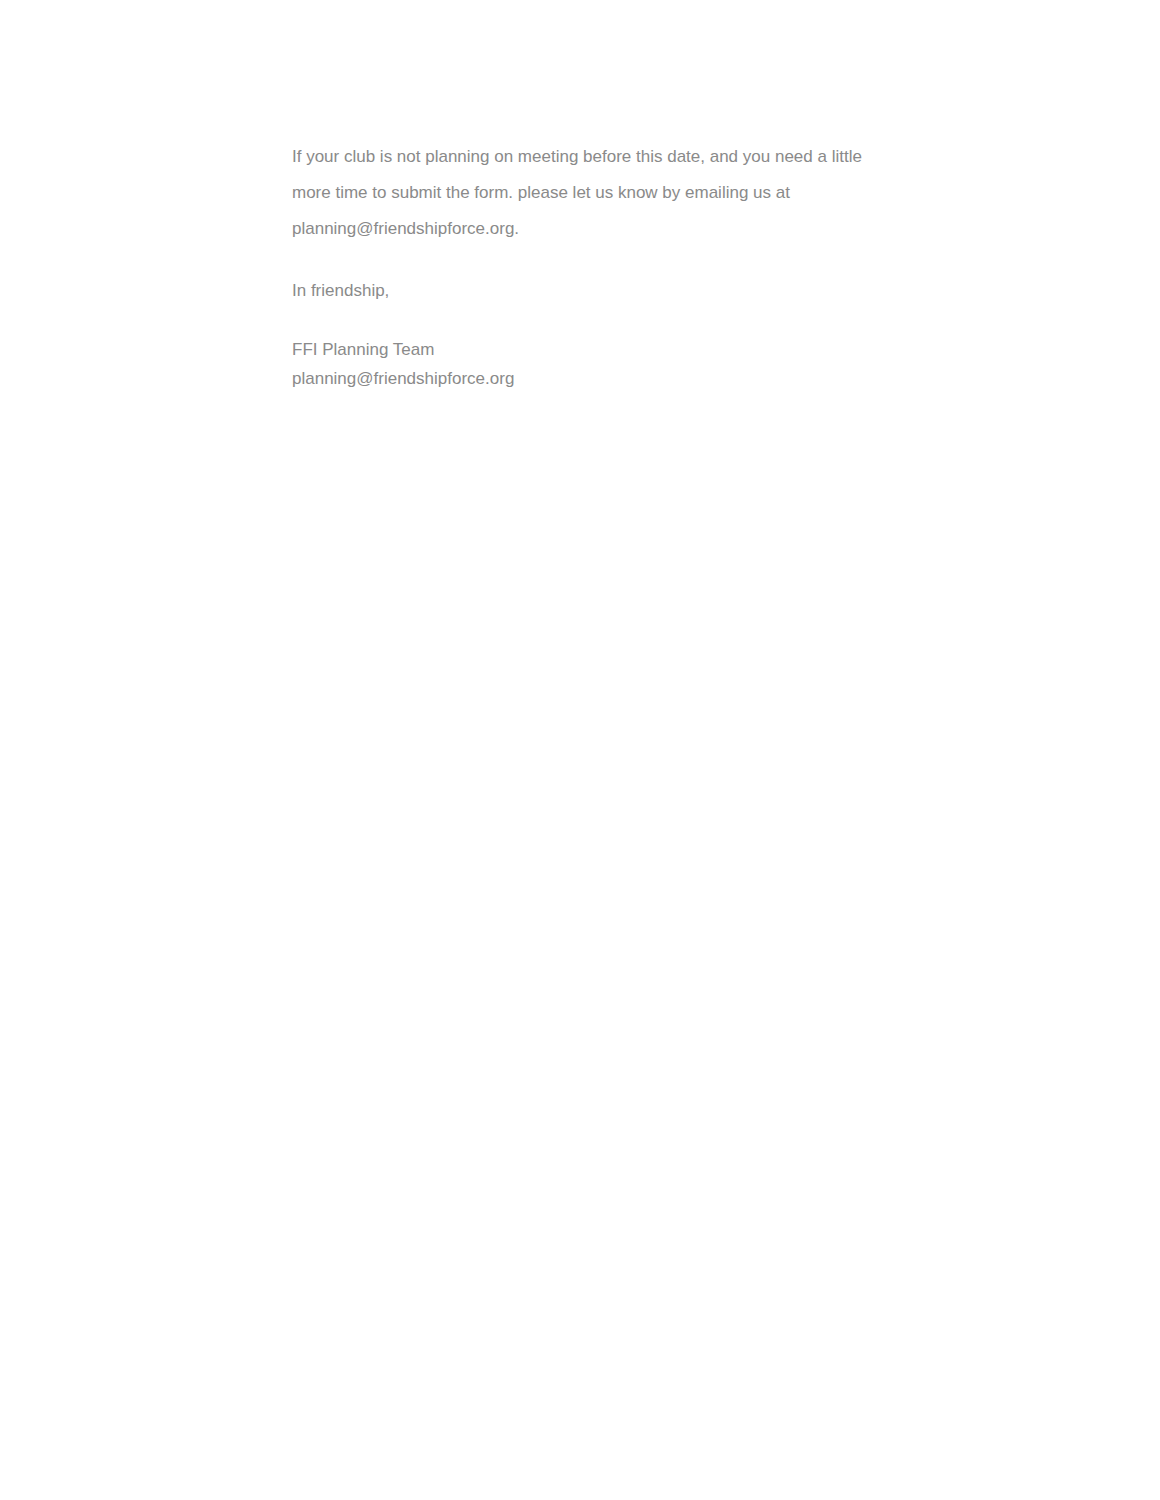If your club is not planning on meeting before this date, and you need a little more time to submit the form. please let us know by emailing us at planning@friendshipforce.org.
In friendship,
FFI Planning Team
planning@friendshipforce.org